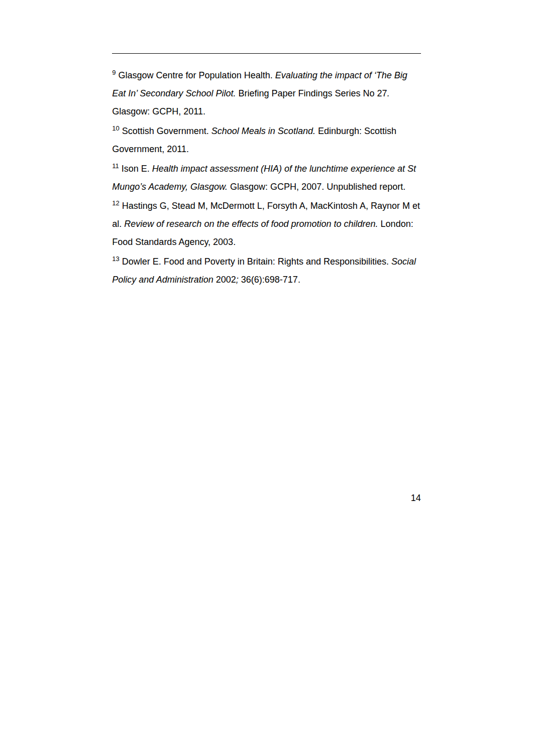9 Glasgow Centre for Population Health. Evaluating the impact of ‘The Big Eat In’ Secondary School Pilot. Briefing Paper Findings Series No 27. Glasgow: GCPH, 2011.
10 Scottish Government. School Meals in Scotland. Edinburgh: Scottish Government, 2011.
11 Ison E. Health impact assessment (HIA) of the lunchtime experience at St Mungo’s Academy, Glasgow. Glasgow: GCPH, 2007. Unpublished report.
12 Hastings G, Stead M, McDermott L, Forsyth A, MacKintosh A, Raynor M et al. Review of research on the effects of food promotion to children. London: Food Standards Agency, 2003.
13 Dowler E. Food and Poverty in Britain: Rights and Responsibilities. Social Policy and Administration 2002; 36(6):698-717.
14